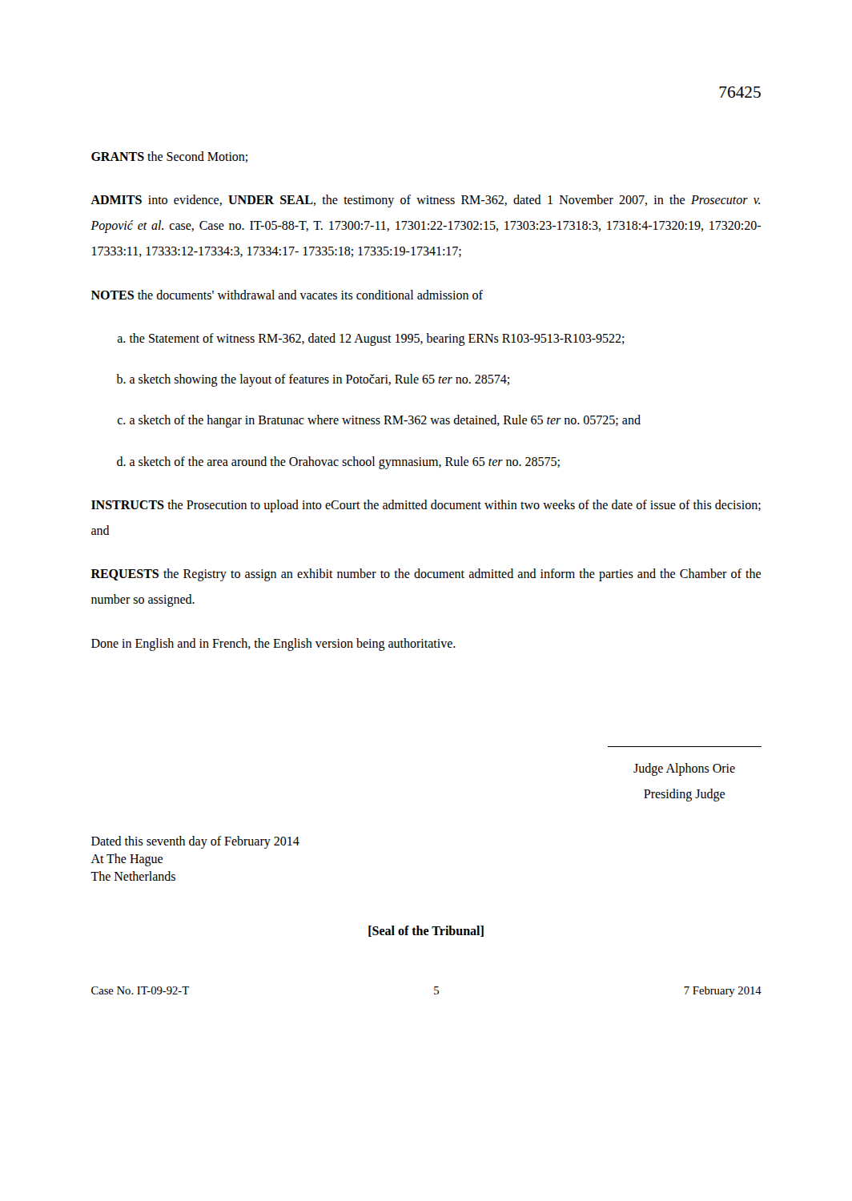76425
GRANTS the Second Motion;
ADMITS into evidence, UNDER SEAL, the testimony of witness RM-362, dated 1 November 2007, in the Prosecutor v. Popović et al. case, Case no. IT-05-88-T, T. 17300:7-11, 17301:22-17302:15, 17303:23-17318:3, 17318:4-17320:19, 17320:20-17333:11, 17333:12-17334:3, 17334:17- 17335:18; 17335:19-17341:17;
NOTES the documents' withdrawal and vacates its conditional admission of
the Statement of witness RM-362, dated 12 August 1995, bearing ERNs R103-9513-R103-9522;
a sketch showing the layout of features in Potočari, Rule 65 ter no. 28574;
a sketch of the hangar in Bratunac where witness RM-362 was detained, Rule 65 ter no. 05725; and
a sketch of the area around the Orahovac school gymnasium, Rule 65 ter no. 28575;
INSTRUCTS the Prosecution to upload into eCourt the admitted document within two weeks of the date of issue of this decision; and
REQUESTS the Registry to assign an exhibit number to the document admitted and inform the parties and the Chamber of the number so assigned.
Done in English and in French, the English version being authoritative.
Judge Alphons Orie
Presiding Judge
Dated this seventh day of February 2014
At The Hague
The Netherlands
[Seal of the Tribunal]
Case No. IT-09-92-T
5
7 February 2014